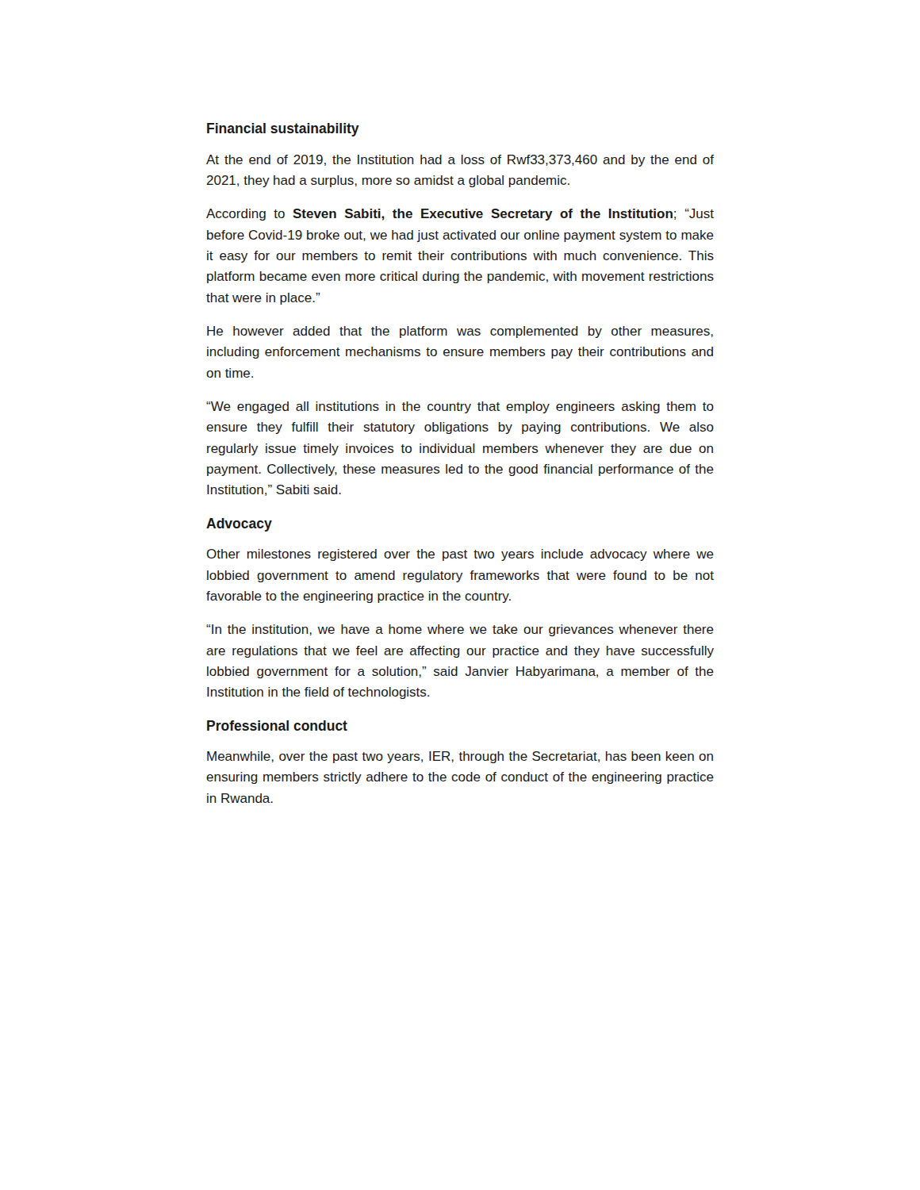Financial sustainability
At the end of 2019, the Institution had a loss of Rwf33,373,460 and by the end of 2021, they had a surplus, more so amidst a global pandemic.
According to Steven Sabiti, the Executive Secretary of the Institution; “Just before Covid-19 broke out, we had just activated our online payment system to make it easy for our members to remit their contributions with much convenience. This platform became even more critical during the pandemic, with movement restrictions that were in place.”
He however added that the platform was complemented by other measures, including enforcement mechanisms to ensure members pay their contributions and on time.
“We engaged all institutions in the country that employ engineers asking them to ensure they fulfill their statutory obligations by paying contributions. We also regularly issue timely invoices to individual members whenever they are due on payment. Collectively, these measures led to the good financial performance of the Institution,” Sabiti said.
Advocacy
Other milestones registered over the past two years include advocacy where we lobbied government to amend regulatory frameworks that were found to be not favorable to the engineering practice in the country.
“In the institution, we have a home where we take our grievances whenever there are regulations that we feel are affecting our practice and they have successfully lobbied government for a solution,” said Janvier Habyarimana, a member of the Institution in the field of technologists.
Professional conduct
Meanwhile, over the past two years, IER, through the Secretariat, has been keen on ensuring members strictly adhere to the code of conduct of the engineering practice in Rwanda.